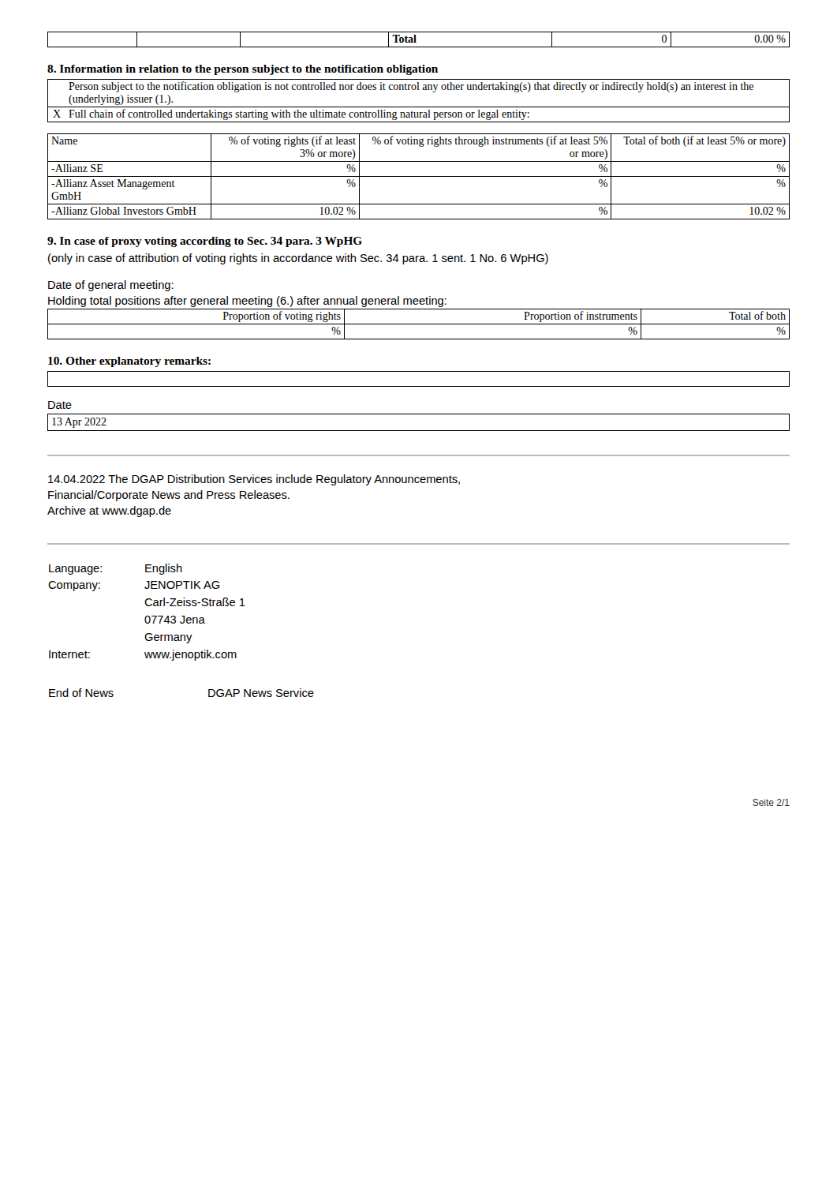| | | | Total | 0 | 0.00 % |
8. Information in relation to the person subject to the notification obligation
| | Person subject to the notification obligation is not controlled nor does it control any other undertaking(s) that directly or indirectly hold(s) an interest in the (underlying) issuer (1.). |
| X | Full chain of controlled undertakings starting with the ultimate controlling natural person or legal entity: |
| Name | % of voting rights (if at least 3% or more) | % of voting rights through instruments (if at least 5% or more) | Total of both (if at least 5% or more) |
| -Allianz SE | % | % | % |
| -Allianz Asset Management GmbH | % | % | % |
| -Allianz Global Investors GmbH | 10.02 % | % | 10.02 % |
9. In case of proxy voting according to Sec. 34 para. 3 WpHG
(only in case of attribution of voting rights in accordance with Sec. 34 para. 1 sent. 1 No. 6 WpHG)
Date of general meeting:
Holding total positions after general meeting (6.) after annual general meeting:
| Proportion of voting rights | Proportion of instruments | Total of both |
| % | % | % |
10. Other explanatory remarks:
Date
13 Apr 2022
14.04.2022 The DGAP Distribution Services include Regulatory Announcements,
Financial/Corporate News and Press Releases.
Archive at www.dgap.de
| Language: | English |
| Company: | JENOPTIK AG |
| | Carl-Zeiss-Straße 1 |
| | 07743 Jena |
| | Germany |
| Internet: | www.jenoptik.com |
| End of News | DGAP News Service |
Seite 2/1